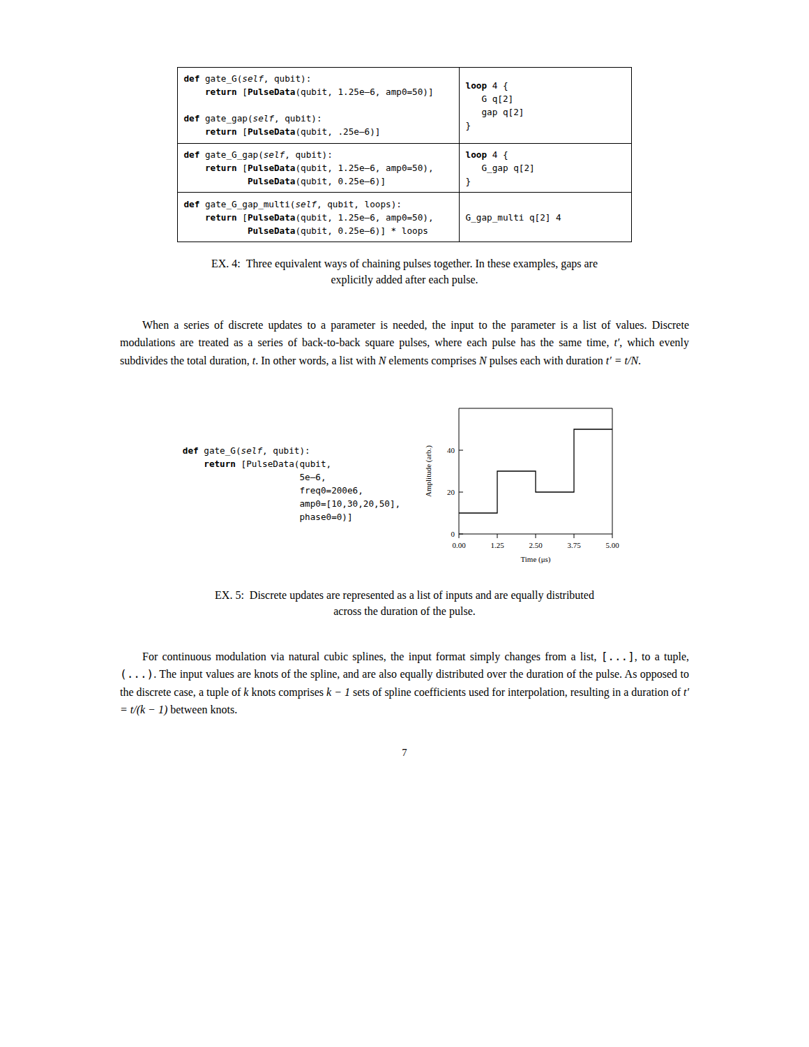| def gate_G( self , qubit): return [ PulseData (qubit, 1.25e—6, amp0=50)] def gate_gap( self , qubit): return [ PulseData (qubit, .25e—6)] | loop 4 { G q[2] gap q[2] } |
| def gate_G_gap( self , qubit): return [ PulseData (qubit, 1.25e—6, amp0=50), PulseData (qubit, 0.25e—6)] | loop 4 { G_gap q[2] } |
| def gate_G_gap_multi( self , qubit, loops): return [ PulseData (qubit, 1.25e—6, amp0=50), PulseData (qubit, 0.25e—6)] * loops | G_gap_multi q[2] 4 |
EX. 4: Three equivalent ways of chaining pulses together. In these examples, gaps are explicitly added after each pulse.
When a series of discrete updates to a parameter is needed, the input to the parameter is a list of values. Discrete modulations are treated as a series of back-to-back square pulses, where each pulse has the same time, t′, which evenly subdivides the total duration, t. In other words, a list with N elements comprises N pulses each with duration t′ = t/N.
def gate_G(self, qubit): return [PulseData(qubit, 5e—6, freq0=200e6, amp0=[10,30,20,50], phase0=0)]
0 20 40 0.00 1.25 2.50 3.75 5.00 Time (μs) Amplitude (arb.)
EX. 5: Discrete updates are represented as a list of inputs and are equally distributed across the duration of the pulse.
For continuous modulation via natural cubic splines, the input format simply changes from a list, [...], to a tuple, (...). The input values are knots of the spline, and are also equally distributed over the duration of the pulse. As opposed to the discrete case, a tuple of k knots comprises k − 1 sets of spline coefficients used for interpolation, resulting in a duration of t′ = t/(k − 1) between knots.
7